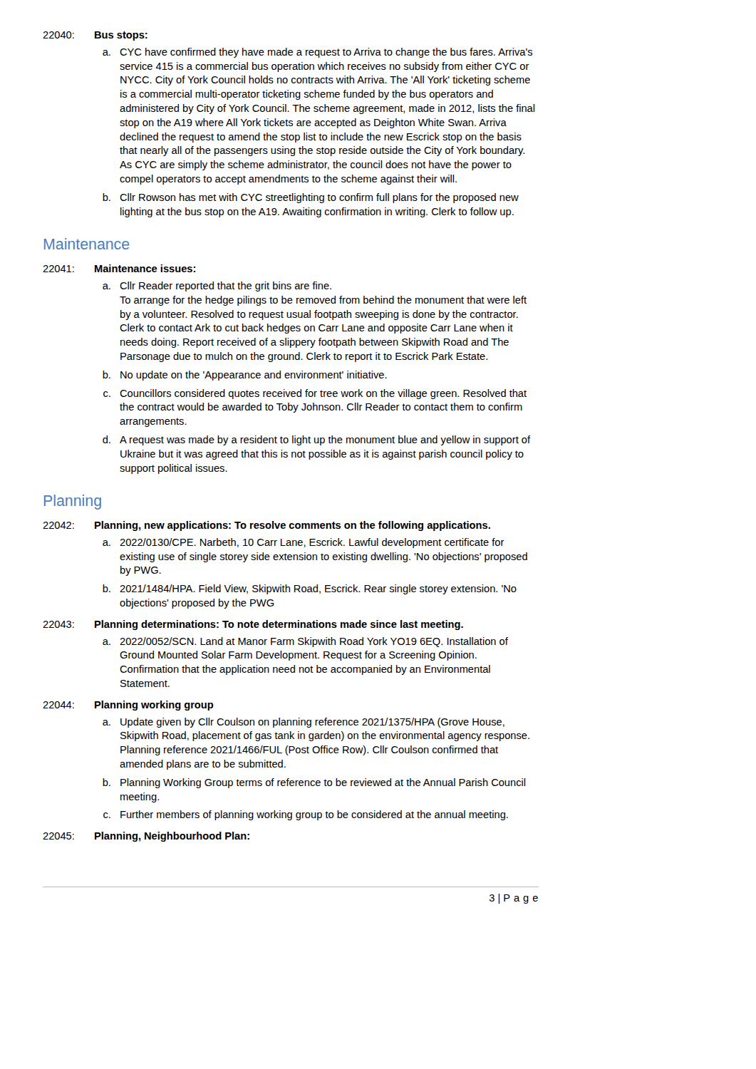22040:
Bus stops:
CYC have confirmed they have made a request to Arriva to change the bus fares. Arriva's service 415 is a commercial bus operation which receives no subsidy from either CYC or NYCC. City of York Council holds no contracts with Arriva. The 'All York' ticketing scheme is a commercial multi-operator ticketing scheme funded by the bus operators and administered by City of York Council. The scheme agreement, made in 2012, lists the final stop on the A19 where All York tickets are accepted as Deighton White Swan. Arriva declined the request to amend the stop list to include the new Escrick stop on the basis that nearly all of the passengers using the stop reside outside the City of York boundary. As CYC are simply the scheme administrator, the council does not have the power to compel operators to accept amendments to the scheme against their will.
Cllr Rowson has met with CYC streetlighting to confirm full plans for the proposed new lighting at the bus stop on the A19. Awaiting confirmation in writing. Clerk to follow up.
Maintenance
22041:
Maintenance issues:
Cllr Reader reported that the grit bins are fine.
To arrange for the hedge pilings to be removed from behind the monument that were left by a volunteer. Resolved to request usual footpath sweeping is done by the contractor.
Clerk to contact Ark to cut back hedges on Carr Lane and opposite Carr Lane when it needs doing. Report received of a slippery footpath between Skipwith Road and The Parsonage due to mulch on the ground. Clerk to report it to Escrick Park Estate.
No update on the 'Appearance and environment' initiative.
Councillors considered quotes received for tree work on the village green. Resolved that the contract would be awarded to Toby Johnson. Cllr Reader to contact them to confirm arrangements.
A request was made by a resident to light up the monument blue and yellow in support of Ukraine but it was agreed that this is not possible as it is against parish council policy to support political issues.
Planning
22042:
Planning, new applications: To resolve comments on the following applications.
2022/0130/CPE. Narbeth, 10 Carr Lane, Escrick. Lawful development certificate for existing use of single storey side extension to existing dwelling. 'No objections' proposed by PWG.
2021/1484/HPA. Field View, Skipwith Road, Escrick. Rear single storey extension. 'No objections' proposed by the PWG
22043:
Planning determinations: To note determinations made since last meeting.
2022/0052/SCN. Land at Manor Farm Skipwith Road York YO19 6EQ. Installation of Ground Mounted Solar Farm Development. Request for a Screening Opinion. Confirmation that the application need not be accompanied by an Environmental Statement.
22044:
Planning working group
Update given by Cllr Coulson on planning reference 2021/1375/HPA (Grove House, Skipwith Road, placement of gas tank in garden) on the environmental agency response.
Planning reference 2021/1466/FUL (Post Office Row). Cllr Coulson confirmed that amended plans are to be submitted.
Planning Working Group terms of reference to be reviewed at the Annual Parish Council meeting.
Further members of planning working group to be considered at the annual meeting.
22045:
Planning, Neighbourhood Plan:
3 | P a g e